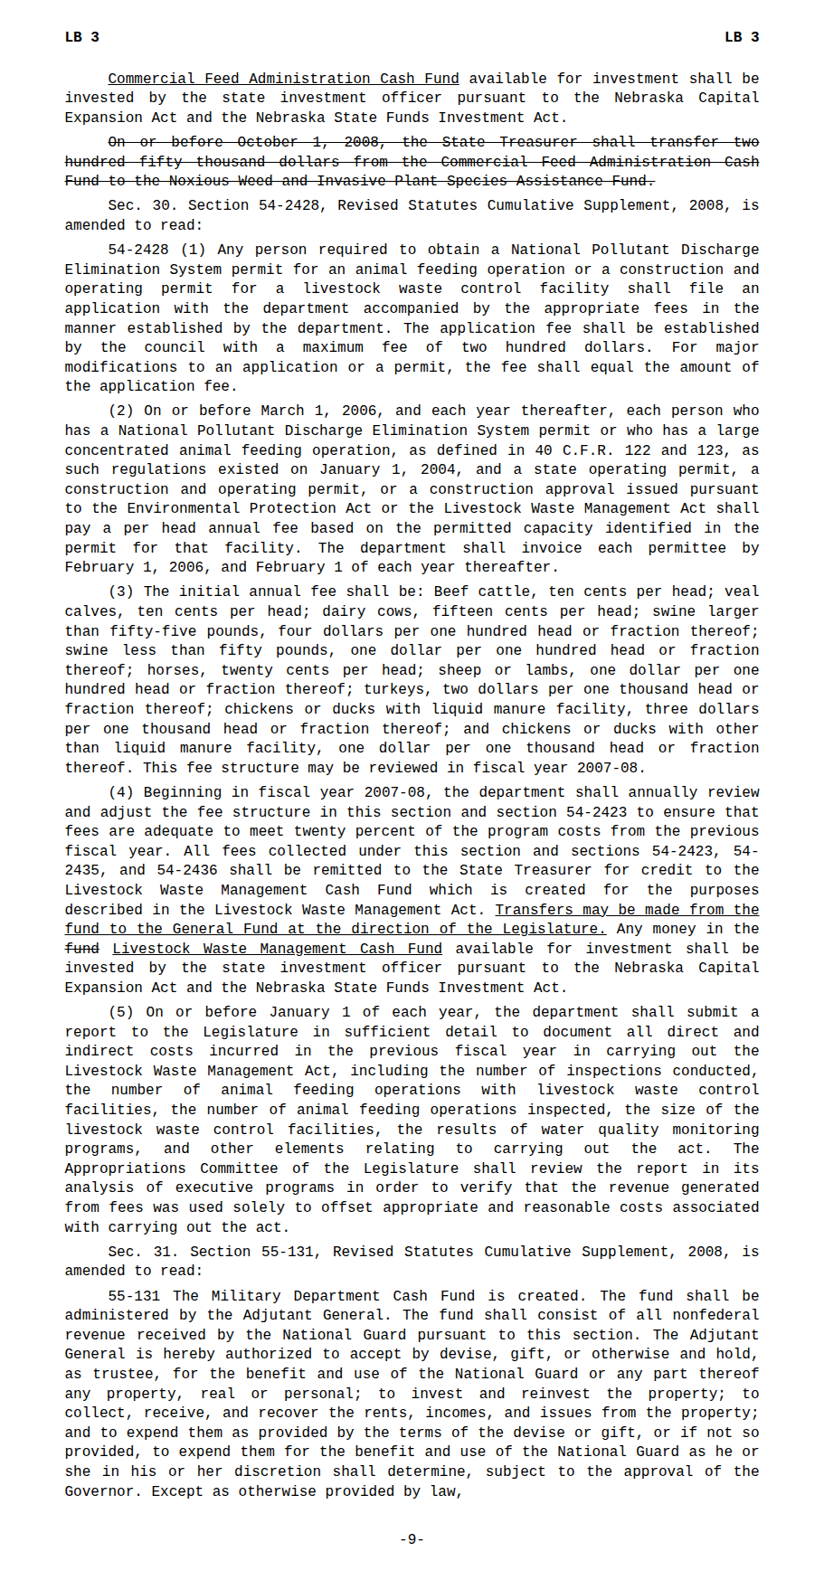LB 3 LB 3
Commercial Feed Administration Cash Fund available for investment shall be invested by the state investment officer pursuant to the Nebraska Capital Expansion Act and the Nebraska State Funds Investment Act.
On or before October 1, 2008, the State Treasurer shall transfer two hundred fifty thousand dollars from the Commercial Feed Administration Cash Fund to the Noxious Weed and Invasive Plant Species Assistance Fund.
Sec. 30. Section 54-2428, Revised Statutes Cumulative Supplement, 2008, is amended to read:
54-2428 (1) Any person required to obtain a National Pollutant Discharge Elimination System permit for an animal feeding operation or a construction and operating permit for a livestock waste control facility shall file an application with the department accompanied by the appropriate fees in the manner established by the department. The application fee shall be established by the council with a maximum fee of two hundred dollars. For major modifications to an application or a permit, the fee shall equal the amount of the application fee.
(2) On or before March 1, 2006, and each year thereafter, each person who has a National Pollutant Discharge Elimination System permit or who has a large concentrated animal feeding operation, as defined in 40 C.F.R. 122 and 123, as such regulations existed on January 1, 2004, and a state operating permit, a construction and operating permit, or a construction approval issued pursuant to the Environmental Protection Act or the Livestock Waste Management Act shall pay a per head annual fee based on the permitted capacity identified in the permit for that facility. The department shall invoice each permittee by February 1, 2006, and February 1 of each year thereafter.
(3) The initial annual fee shall be: Beef cattle, ten cents per head; veal calves, ten cents per head; dairy cows, fifteen cents per head; swine larger than fifty-five pounds, four dollars per one hundred head or fraction thereof; swine less than fifty pounds, one dollar per one hundred head or fraction thereof; horses, twenty cents per head; sheep or lambs, one dollar per one hundred head or fraction thereof; turkeys, two dollars per one thousand head or fraction thereof; chickens or ducks with liquid manure facility, three dollars per one thousand head or fraction thereof; and chickens or ducks with other than liquid manure facility, one dollar per one thousand head or fraction thereof. This fee structure may be reviewed in fiscal year 2007-08.
(4) Beginning in fiscal year 2007-08, the department shall annually review and adjust the fee structure in this section and section 54-2423 to ensure that fees are adequate to meet twenty percent of the program costs from the previous fiscal year. All fees collected under this section and sections 54-2423, 54-2435, and 54-2436 shall be remitted to the State Treasurer for credit to the Livestock Waste Management Cash Fund which is created for the purposes described in the Livestock Waste Management Act. Transfers may be made from the fund to the General Fund at the direction of the Legislature. Any money in the fund Livestock Waste Management Cash Fund available for investment shall be invested by the state investment officer pursuant to the Nebraska Capital Expansion Act and the Nebraska State Funds Investment Act.
(5) On or before January 1 of each year, the department shall submit a report to the Legislature in sufficient detail to document all direct and indirect costs incurred in the previous fiscal year in carrying out the Livestock Waste Management Act, including the number of inspections conducted, the number of animal feeding operations with livestock waste control facilities, the number of animal feeding operations inspected, the size of the livestock waste control facilities, the results of water quality monitoring programs, and other elements relating to carrying out the act. The Appropriations Committee of the Legislature shall review the report in its analysis of executive programs in order to verify that the revenue generated from fees was used solely to offset appropriate and reasonable costs associated with carrying out the act.
Sec. 31. Section 55-131, Revised Statutes Cumulative Supplement, 2008, is amended to read:
55-131 The Military Department Cash Fund is created. The fund shall be administered by the Adjutant General. The fund shall consist of all nonfederal revenue received by the National Guard pursuant to this section. The Adjutant General is hereby authorized to accept by devise, gift, or otherwise and hold, as trustee, for the benefit and use of the National Guard or any part thereof any property, real or personal; to invest and reinvest the property; to collect, receive, and recover the rents, incomes, and issues from the property; and to expend them as provided by the terms of the devise or gift, or if not so provided, to expend them for the benefit and use of the National Guard as he or she in his or her discretion shall determine, subject to the approval of the Governor. Except as otherwise provided by law,
-9-